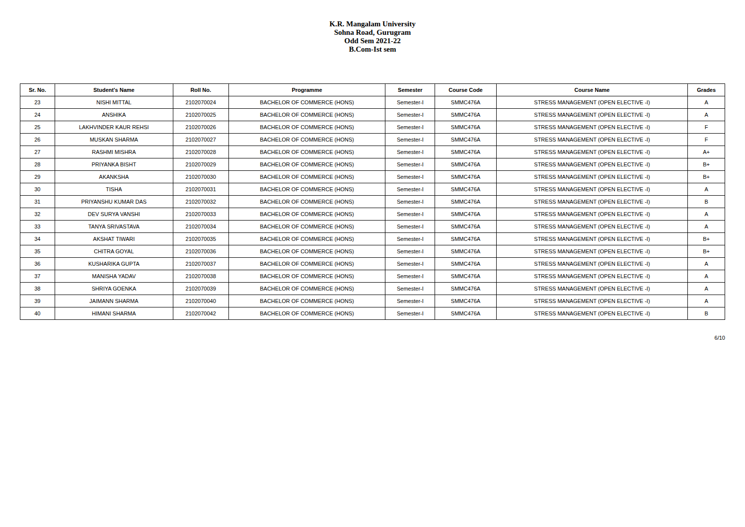K.R. Mangalam University
Sohna Road, Gurugram
Odd Sem 2021-22
B.Com-Ist sem
| Sr. No. | Student's Name | Roll No. | Programme | Semester | Course Code | Course Name | Grades |
| --- | --- | --- | --- | --- | --- | --- | --- |
| 23 | NISHI MITTAL | 2102070024 | BACHELOR OF COMMERCE (HONS) | Semester-I | SMMC476A | STRESS MANAGEMENT (OPEN ELECTIVE -I) | A |
| 24 | ANSHIKA | 2102070025 | BACHELOR OF COMMERCE (HONS) | Semester-I | SMMC476A | STRESS MANAGEMENT (OPEN ELECTIVE -I) | A |
| 25 | LAKHVINDER KAUR REHSI | 2102070026 | BACHELOR OF COMMERCE (HONS) | Semester-I | SMMC476A | STRESS MANAGEMENT (OPEN ELECTIVE -I) | F |
| 26 | MUSKAN SHARMA | 2102070027 | BACHELOR OF COMMERCE (HONS) | Semester-I | SMMC476A | STRESS MANAGEMENT (OPEN ELECTIVE -I) | F |
| 27 | RASHMI MISHRA | 2102070028 | BACHELOR OF COMMERCE (HONS) | Semester-I | SMMC476A | STRESS MANAGEMENT (OPEN ELECTIVE -I) | A+ |
| 28 | PRIYANKA BISHT | 2102070029 | BACHELOR OF COMMERCE (HONS) | Semester-I | SMMC476A | STRESS MANAGEMENT (OPEN ELECTIVE -I) | B+ |
| 29 | AKANKSHA | 2102070030 | BACHELOR OF COMMERCE (HONS) | Semester-I | SMMC476A | STRESS MANAGEMENT (OPEN ELECTIVE -I) | B+ |
| 30 | TISHA | 2102070031 | BACHELOR OF COMMERCE (HONS) | Semester-I | SMMC476A | STRESS MANAGEMENT (OPEN ELECTIVE -I) | A |
| 31 | PRIYANSHU KUMAR DAS | 2102070032 | BACHELOR OF COMMERCE (HONS) | Semester-I | SMMC476A | STRESS MANAGEMENT (OPEN ELECTIVE -I) | B |
| 32 | DEV SURYA VANSHI | 2102070033 | BACHELOR OF COMMERCE (HONS) | Semester-I | SMMC476A | STRESS MANAGEMENT (OPEN ELECTIVE -I) | A |
| 33 | TANYA SRIVASTAVA | 2102070034 | BACHELOR OF COMMERCE (HONS) | Semester-I | SMMC476A | STRESS MANAGEMENT (OPEN ELECTIVE -I) | A |
| 34 | AKSHAT TIWARI | 2102070035 | BACHELOR OF COMMERCE (HONS) | Semester-I | SMMC476A | STRESS MANAGEMENT (OPEN ELECTIVE -I) | B+ |
| 35 | CHITRA GOYAL | 2102070036 | BACHELOR OF COMMERCE (HONS) | Semester-I | SMMC476A | STRESS MANAGEMENT (OPEN ELECTIVE -I) | B+ |
| 36 | KUSHARIKA GUPTA | 2102070037 | BACHELOR OF COMMERCE (HONS) | Semester-I | SMMC476A | STRESS MANAGEMENT (OPEN ELECTIVE -I) | A |
| 37 | MANISHA YADAV | 2102070038 | BACHELOR OF COMMERCE (HONS) | Semester-I | SMMC476A | STRESS MANAGEMENT (OPEN ELECTIVE -I) | A |
| 38 | SHRIYA GOENKA | 2102070039 | BACHELOR OF COMMERCE (HONS) | Semester-I | SMMC476A | STRESS MANAGEMENT (OPEN ELECTIVE -I) | A |
| 39 | JAIMANN SHARMA | 2102070040 | BACHELOR OF COMMERCE (HONS) | Semester-I | SMMC476A | STRESS MANAGEMENT (OPEN ELECTIVE -I) | A |
| 40 | HIMANI SHARMA | 2102070042 | BACHELOR OF COMMERCE (HONS) | Semester-I | SMMC476A | STRESS MANAGEMENT (OPEN ELECTIVE -I) | B |
6/10